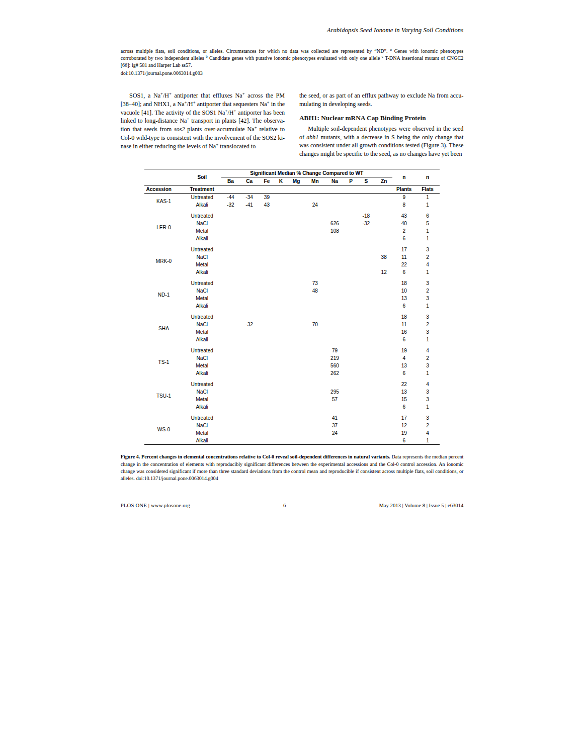Arabidopsis Seed Ionome in Varying Soil Conditions
across multiple flats, soil conditions, or alleles. Circumstances for which no data was collected are represented by “ND”. a Genes with ionomic phenotypes corroborated by two independent alleles b Candidate genes with putative ionomic phenotypes evaluated with only one allele c T-DNA insertional mutant of CNGC2 [66]: ig# 581 and Harper Lab ss57. doi:10.1371/journal.pone.0063014.g003
SOS1, a Na+/H+ antiporter that effluxes Na+ across the PM [38–40]; and NHX1, a Na+/H+ antiporter that sequesters Na+ in the vacuole [41]. The activity of the SOS1 Na+/H+ antiporter has been linked to long-distance Na+ transport in plants [42]. The observation that seeds from sos2 plants over-accumulate Na+ relative to Col-0 wild-type is consistent with the involvement of the SOS2 kinase in either reducing the levels of Na+ translocated to
the seed, or as part of an efflux pathway to exclude Na from accumulating in developing seeds.
ABH1: Nuclear mRNA Cap Binding Protein
Multiple soil-dependent phenotypes were observed in the seed of abh1 mutants, with a decrease in S being the only change that was consistent under all growth conditions tested (Figure 3). These changes might be specific to the seed, as no changes have yet been
| | Soil | Significant Median % Change Compared to WT | n | n |
| --- | --- | --- | --- | --- |
| Ba | Ca | Fe | K | Mg | Mn | Na | P | S | Zn |
| Accession | Treatment | | Plants | Flats |
| KAS-1 | Untreated | -44 | -34 | 39 | | | | | | | | 9 | 1 |
| Alkali | -32 | -41 | 43 | | | 24 | | | | | 8 | 1 |
| LER-0 | Untreated | | | | | | | | | -18 | | 43 | 6 |
| NaCl | | | | | | | 626 | | -32 | | 40 | 5 |
| Metal | | | | | | | 108 | | | | 2 | 1 |
| Alkali | | | | | | | | | | | 6 | 1 |
| MRK-0 | Untreated | | | | | | | | | | | 17 | 3 |
| NaCl | | | | | | | | | | 38 | 11 | 2 |
| Metal | | | | | | | | | | | 22 | 4 |
| Alkali | | | | | | | | | | 12 | 6 | 1 |
| ND-1 | Untreated | | | | | | 73 | | | | | 18 | 3 |
| NaCl | | | | | | 48 | | | | | 10 | 2 |
| Metal | | | | | | | | | | | 13 | 3 |
| Alkali | | | | | | | | | | | 6 | 1 |
| SHA | Untreated | | | | | | | | | | | 18 | 3 |
| NaCl | | -32 | | | | 70 | | | | | 11 | 2 |
| Metal | | | | | | | | | | | 16 | 3 |
| Alkali | | | | | | | | | | | 6 | 1 |
| TS-1 | Untreated | | | | | | | 79 | | | | 19 | 4 |
| NaCl | | | | | | | 219 | | | | 4 | 2 |
| Metal | | | | | | | 560 | | | | 13 | 3 |
| Alkali | | | | | | | 262 | | | | 6 | 1 |
| TSU-1 | Untreated | | | | | | | | | | | 22 | 4 |
| NaCl | | | | | | | 295 | | | | 13 | 3 |
| Metal | | | | | | | 57 | | | | 15 | 3 |
| Alkali | | | | | | | | | | | 6 | 1 |
| WS-0 | Untreated | | | | | | | 41 | | | | 17 | 3 |
| NaCl | | | | | | | 37 | | | | 12 | 2 |
| Metal | | | | | | | 24 | | | | 19 | 4 |
| Alkali | | | | | | | | | | | 6 | 1 |
Figure 4. Percent changes in elemental concentrations relative to Col-0 reveal soil-dependent differences in natural variants. Data represents the median percent change in the concentration of elements with reproducibly significant differences between the experimental accessions and the Col-0 control accession. An ionomic change was considered significant if more than three standard deviations from the control mean and reproducible if consistent across multiple flats, soil conditions, or alleles. doi:10.1371/journal.pone.0063014.g004
PLOS ONE | www.plosone.org
6
May 2013 | Volume 8 | Issue 5 | e63014